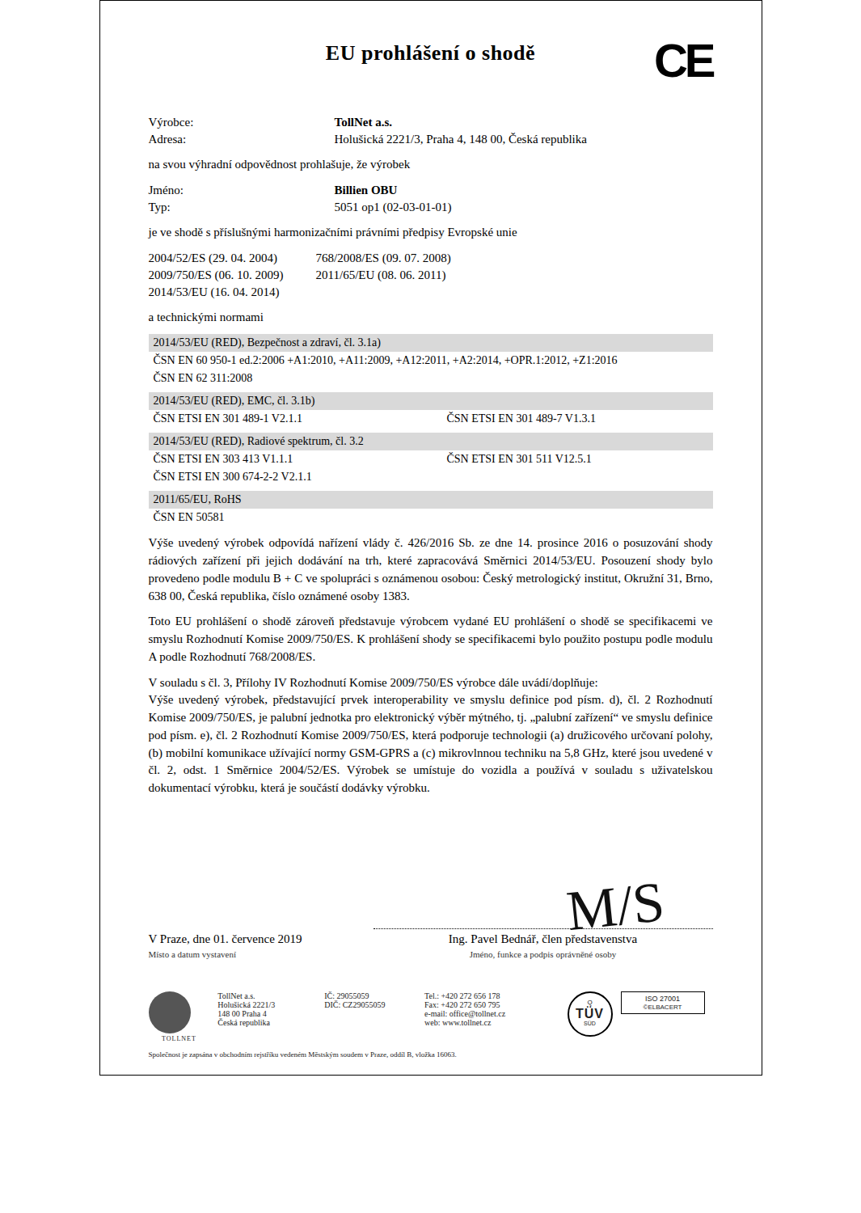CE
EU prohlášení o shodě
| Výrobce: | TollNet a.s. |
| Adresa: | Holušická 2221/3, Praha 4, 148 00, Česká republika |
na svou výhradní odpovědnost prohlašuje, že výrobek
| Jméno: | Billien OBU |
| Typ: | 5051 op1 (02-03-01-01) |
je ve shodě s příslušnými harmonizačními právními předpisy Evropské unie
| 2004/52/ES (29. 04. 2004) | 768/2008/ES (09. 07. 2008) |
| 2009/750/ES (06. 10. 2009) | 2011/65/EU (08. 06. 2011) |
| 2014/53/EU (16. 04. 2014) | |
a technickými normami
2014/53/EU (RED), Bezpečnost a zdraví, čl. 3.1a)
| ČSN EN 60 950-1 ed.2:2006 +A1:2010, +A11:2009, +A12:2011, +A2:2014, +OPR.1:2012, +Z1:2016 |
| ČSN EN 62 311:2008 |
2014/53/EU (RED), EMC, čl. 3.1b)
| ČSN ETSI EN 301 489-1 V2.1.1 | ČSN ETSI EN 301 489-7 V1.3.1 |
2014/53/EU (RED), Radiové spektrum, čl. 3.2
| ČSN ETSI EN 303 413 V1.1.1 | ČSN ETSI EN 301 511 V12.5.1 |
| ČSN ETSI EN 300 674-2-2 V2.1.1 |
2011/65/EU, RoHS
| ČSN EN 50581 |
Výše uvedený výrobek odpovídá nařízení vlády č. 426/2016 Sb. ze dne 14. prosince 2016 o posuzování shody rádiových zařízení při jejich dodávání na trh, které zapracovává Směrnici 2014/53/EU. Posouzení shody bylo provedeno podle modulu B + C ve spolupráci s oznámenou osobou: Český metrologický institut, Okružní 31, Brno, 638 00, Česká republika, číslo oznámené osoby 1383.
Toto EU prohlášení o shodě zároveň představuje výrobcem vydané EU prohlášení o shodě se specifikacemi ve smyslu Rozhodnutí Komise 2009/750/ES. K prohlášení shody se specifikacemi bylo použito postupu podle modulu A podle Rozhodnutí 768/2008/ES.
V souladu s čl. 3, Přílohy IV Rozhodnutí Komise 2009/750/ES výrobce dále uvádí/doplňuje:
Výše uvedený výrobek, představující prvek interoperability ve smyslu definice pod písm. d), čl. 2 Rozhodnutí Komise 2009/750/ES, je palubní jednotka pro elektronický výběr mýtného, tj. „palubní zařízení“ ve smyslu definice pod písm. e), čl. 2 Rozhodnutí Komise 2009/750/ES, která podporuje technologii (a) družicového určovaní polohy, (b) mobilní komunikace užívající normy GSM-GPRS a (c) mikrovlnnou techniku na 5,8 GHz, které jsou uvedené v čl. 2, odst. 1 Směrnice 2004/52/ES. Výrobek se umístuje do vozidla a používá v souladu s uživatelskou dokumentací výrobku, která je součástí dodávky výrobku.
M/S
V Praze, dne 01. července 2019
Místo a datum vystavení
Ing. Pavel Bednář, člen představenstva
Jméno, funkce a podpis oprávněné osoby
| TOLLNET | TollNet a.s. Holušická 2221/3 148 00 Praha 4 Česká republika | IČ: 29055059 DIČ: CZ29055059 | Tel.: +420 272 656 178 Fax: +420 272 650 795 e-mail: office@tollnet.cz web: www.tollnet.cz | Q TÜV SÜD | ISO 27001 ©ELBACERT |
Společnost je zapsána v obchodním rejstříku vedeném Městským soudem v Praze, oddíl B, vložka 16063.